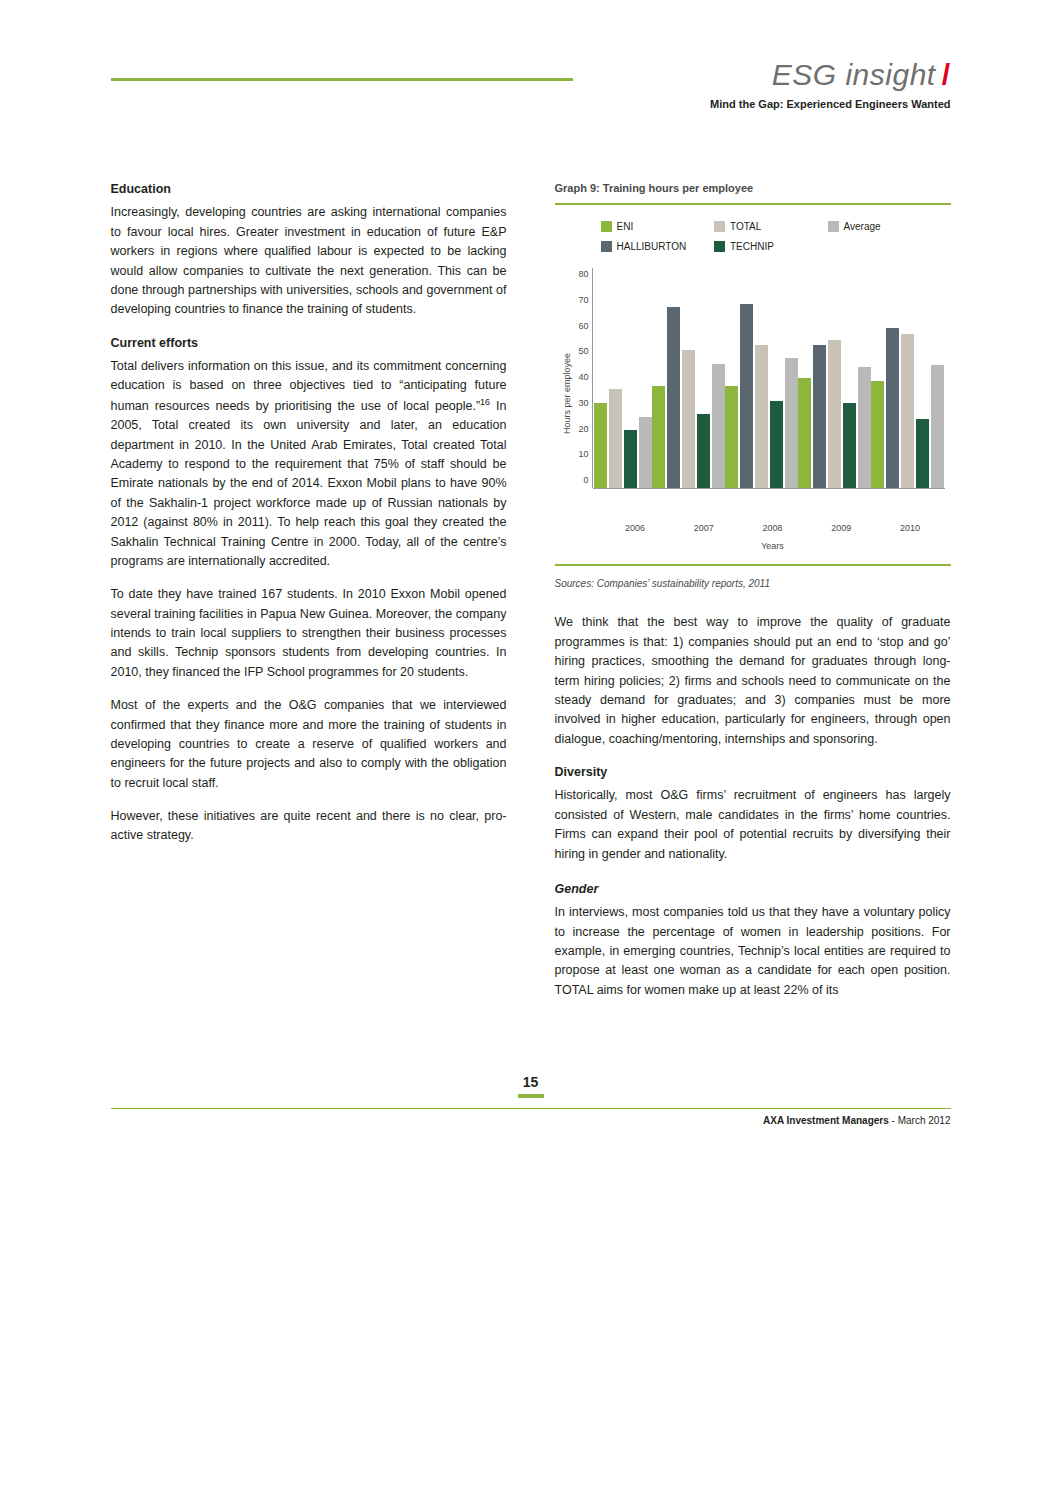ESG insight/
Mind the Gap: Experienced Engineers Wanted
Education
Increasingly, developing countries are asking international companies to favour local hires. Greater investment in education of future E&P workers in regions where qualified labour is expected to be lacking would allow companies to cultivate the next generation. This can be done through partnerships with universities, schools and government of developing countries to finance the training of students.
Current efforts
Total delivers information on this issue, and its commitment concerning education is based on three objectives tied to “anticipating future human resources needs by prioritising the use of local people.”16 In 2005, Total created its own university and later, an education department in 2010. In the United Arab Emirates, Total created Total Academy to respond to the requirement that 75% of staff should be Emirate nationals by the end of 2014. Exxon Mobil plans to have 90% of the Sakhalin-1 project workforce made up of Russian nationals by 2012 (against 80% in 2011). To help reach this goal they created the Sakhalin Technical Training Centre in 2000. Today, all of the centre’s programs are internationally accredited.
To date they have trained 167 students. In 2010 Exxon Mobil opened several training facilities in Papua New Guinea. Moreover, the company intends to train local suppliers to strengthen their business processes and skills. Technip sponsors students from developing countries. In 2010, they financed the IFP School programmes for 20 students.
Most of the experts and the O&G companies that we interviewed confirmed that they finance more and more the training of students in developing countries to create a reserve of qualified workers and engineers for the future projects and also to comply with the obligation to recruit local staff.
However, these initiatives are quite recent and there is no clear, pro-active strategy.
Graph 9: Training hours per employee
ENI
TOTAL
Average
HALLIBURTON
TECHNIP
Hours per employee
80
70
60
50
40
30
20
10
0
2006
2007
2008
2009
2010
Years
Sources: Companies’ sustainability reports, 2011
We think that the best way to improve the quality of graduate programmes is that: 1) companies should put an end to ‘stop and go’ hiring practices, smoothing the demand for graduates through long-term hiring policies; 2) firms and schools need to communicate on the steady demand for graduates; and 3) companies must be more involved in higher education, particularly for engineers, through open dialogue, coaching/mentoring, internships and sponsoring.
Diversity
Historically, most O&G firms’ recruitment of engineers has largely consisted of Western, male candidates in the firms’ home countries. Firms can expand their pool of potential recruits by diversifying their hiring in gender and nationality.
Gender
In interviews, most companies told us that they have a voluntary policy to increase the percentage of women in leadership positions. For example, in emerging countries, Technip’s local entities are required to propose at least one woman as a candidate for each open position. TOTAL aims for women make up at least 22% of its
15
AXA Investment Managers - March 2012